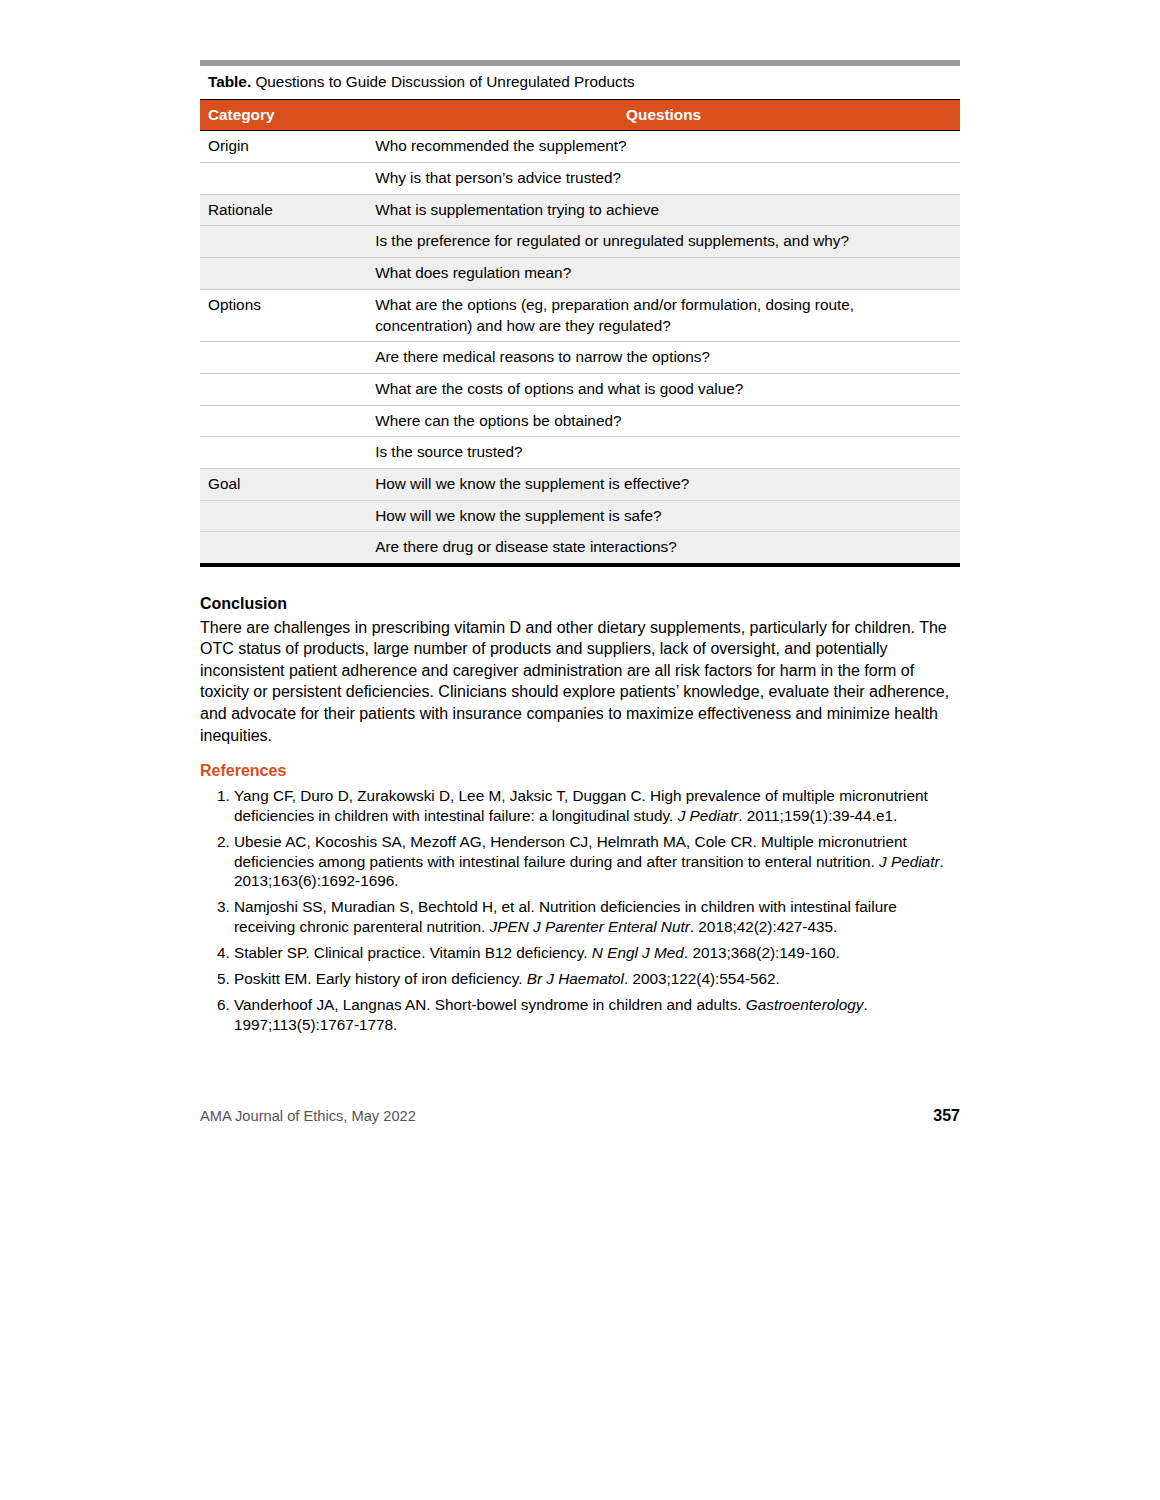Table. Questions to Guide Discussion of Unregulated Products
| Category | Questions |
| --- | --- |
| Origin | Who recommended the supplement? |
| | Why is that person’s advice trusted? |
| Rationale | What is supplementation trying to achieve |
| | Is the preference for regulated or unregulated supplements, and why? |
| | What does regulation mean? |
| Options | What are the options (eg, preparation and/or formulation, dosing route, concentration) and how are they regulated? |
| | Are there medical reasons to narrow the options? |
| | What are the costs of options and what is good value? |
| | Where can the options be obtained? |
| | Is the source trusted? |
| Goal | How will we know the supplement is effective? |
| | How will we know the supplement is safe? |
| | Are there drug or disease state interactions? |
Conclusion
There are challenges in prescribing vitamin D and other dietary supplements, particularly for children. The OTC status of products, large number of products and suppliers, lack of oversight, and potentially inconsistent patient adherence and caregiver administration are all risk factors for harm in the form of toxicity or persistent deficiencies. Clinicians should explore patients’ knowledge, evaluate their adherence, and advocate for their patients with insurance companies to maximize effectiveness and minimize health inequities.
References
Yang CF, Duro D, Zurakowski D, Lee M, Jaksic T, Duggan C. High prevalence of multiple micronutrient deficiencies in children with intestinal failure: a longitudinal study. J Pediatr. 2011;159(1):39-44.e1.
Ubesie AC, Kocoshis SA, Mezoff AG, Henderson CJ, Helmrath MA, Cole CR. Multiple micronutrient deficiencies among patients with intestinal failure during and after transition to enteral nutrition. J Pediatr. 2013;163(6):1692-1696.
Namjoshi SS, Muradian S, Bechtold H, et al. Nutrition deficiencies in children with intestinal failure receiving chronic parenteral nutrition. JPEN J Parenter Enteral Nutr. 2018;42(2):427-435.
Stabler SP. Clinical practice. Vitamin B12 deficiency. N Engl J Med. 2013;368(2):149-160.
Poskitt EM. Early history of iron deficiency. Br J Haematol. 2003;122(4):554-562.
Vanderhoof JA, Langnas AN. Short-bowel syndrome in children and adults. Gastroenterology. 1997;113(5):1767-1778.
AMA Journal of Ethics, May 2022 357